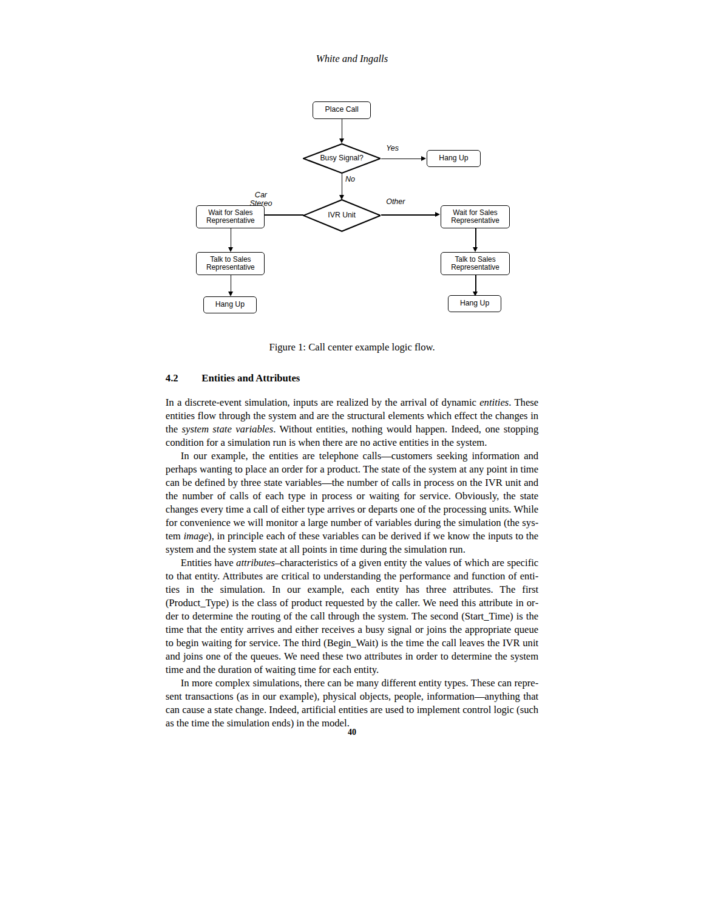White and Ingalls
Place Call
Busy Signal?
Yes
Hang Up
No
IVR Unit
Car
Stereo
Wait for Sales
Representative
Talk to Sales
Representative
Hang Up
Other
Wait for Sales
Representative
Talk to Sales
Representative
Hang Up
Figure 1: Call center example logic flow.
4.2 Entities and Attributes
In a discrete-event simulation, inputs are realized by the arrival of dynamic entities. These entities flow through the system and are the structural elements which effect the changes in the system state variables. Without entities, nothing would happen. Indeed, one stopping condition for a simulation run is when there are no active entities in the system.
In our example, the entities are telephone calls—customers seeking information and perhaps wanting to place an order for a product. The state of the system at any point in time can be defined by three state variables—the number of calls in process on the IVR unit and the number of calls of each type in process or waiting for service. Obviously, the state changes every time a call of either type arrives or departs one of the processing units. While for convenience we will monitor a large number of variables during the simulation (the system image), in principle each of these variables can be derived if we know the inputs to the system and the system state at all points in time during the simulation run.
Entities have attributes–characteristics of a given entity the values of which are specific to that entity. Attributes are critical to understanding the performance and function of entities in the simulation. In our example, each entity has three attributes. The first (Product_Type) is the class of product requested by the caller. We need this attribute in order to determine the routing of the call through the system. The second (Start_Time) is the time that the entity arrives and either receives a busy signal or joins the appropriate queue to begin waiting for service. The third (Begin_Wait) is the time the call leaves the IVR unit and joins one of the queues. We need these two attributes in order to determine the system time and the duration of waiting time for each entity.
In more complex simulations, there can be many different entity types. These can represent transactions (as in our example), physical objects, people, information—anything that can cause a state change. Indeed, artificial entities are used to implement control logic (such as the time the simulation ends) in the model.
40